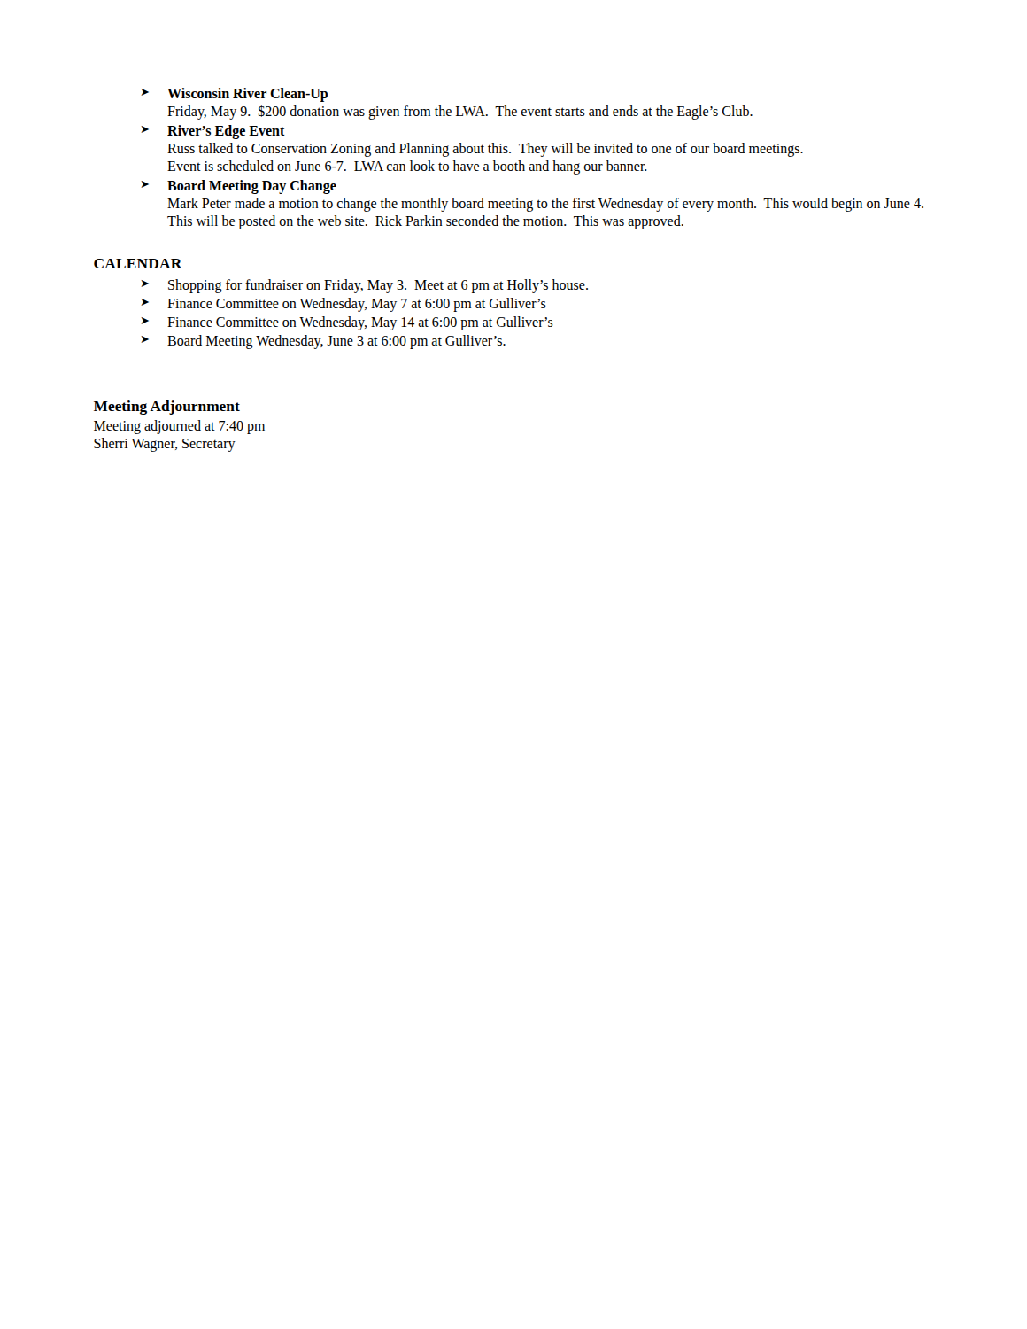Wisconsin River Clean-Up Friday, May 9. $200 donation was given from the LWA. The event starts and ends at the Eagle’s Club.
River’s Edge Event Russ talked to Conservation Zoning and Planning about this. They will be invited to one of our board meetings. Event is scheduled on June 6-7. LWA can look to have a booth and hang our banner.
Board Meeting Day Change Mark Peter made a motion to change the monthly board meeting to the first Wednesday of every month. This would begin on June 4. This will be posted on the web site. Rick Parkin seconded the motion. This was approved.
CALENDAR
Shopping for fundraiser on Friday, May 3. Meet at 6 pm at Holly’s house.
Finance Committee on Wednesday, May 7 at 6:00 pm at Gulliver’s
Finance Committee on Wednesday, May 14 at 6:00 pm at Gulliver’s
Board Meeting Wednesday, June 3 at 6:00 pm at Gulliver’s.
Meeting Adjournment
Meeting adjourned at 7:40 pm
Sherri Wagner, Secretary